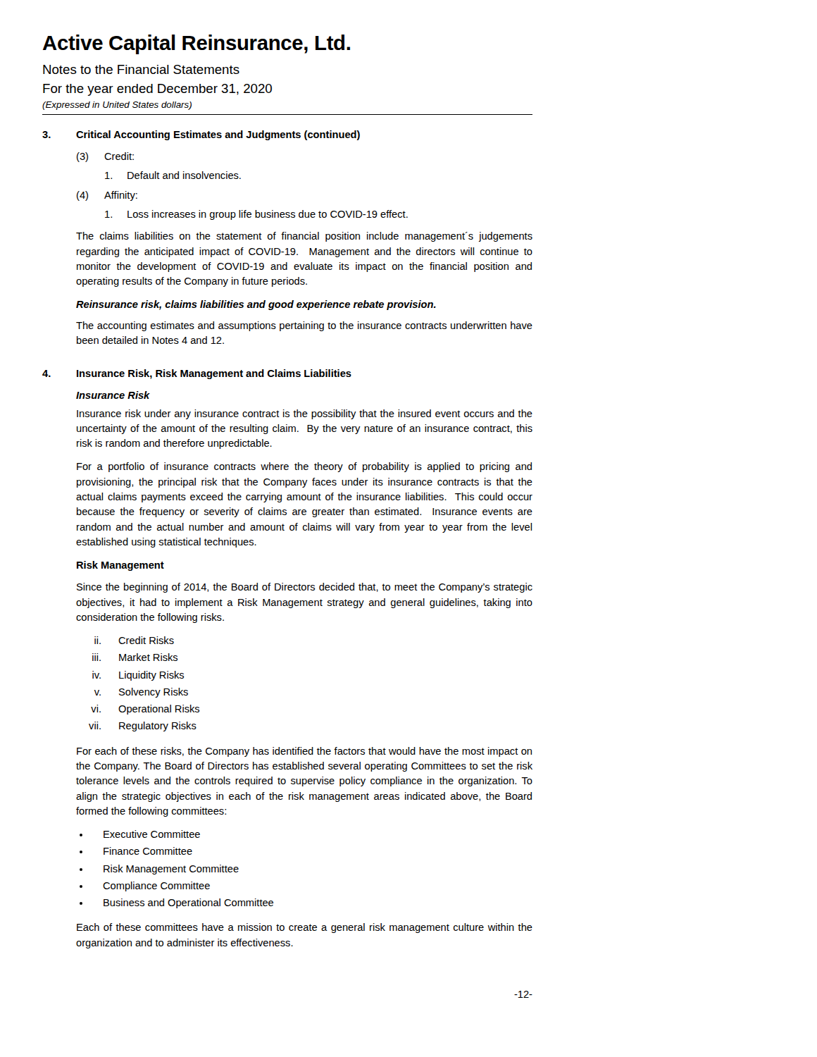Active Capital Reinsurance, Ltd.
Notes to the Financial Statements
For the year ended December 31, 2020
(Expressed in United States dollars)
3.
Critical Accounting Estimates and Judgments (continued)
(3)
Credit:
1.
Default and insolvencies.
(4)
Affinity:
1.
Loss increases in group life business due to COVID-19 effect.
The claims liabilities on the statement of financial position include management´s judgements regarding the anticipated impact of COVID-19. Management and the directors will continue to monitor the development of COVID-19 and evaluate its impact on the financial position and operating results of the Company in future periods.
Reinsurance risk, claims liabilities and good experience rebate provision.
The accounting estimates and assumptions pertaining to the insurance contracts underwritten have been detailed in Notes 4 and 12.
4.
Insurance Risk, Risk Management and Claims Liabilities
Insurance Risk
Insurance risk under any insurance contract is the possibility that the insured event occurs and the uncertainty of the amount of the resulting claim. By the very nature of an insurance contract, this risk is random and therefore unpredictable.
For a portfolio of insurance contracts where the theory of probability is applied to pricing and provisioning, the principal risk that the Company faces under its insurance contracts is that the actual claims payments exceed the carrying amount of the insurance liabilities. This could occur because the frequency or severity of claims are greater than estimated. Insurance events are random and the actual number and amount of claims will vary from year to year from the level established using statistical techniques.
Risk Management
Since the beginning of 2014, the Board of Directors decided that, to meet the Company’s strategic objectives, it had to implement a Risk Management strategy and general guidelines, taking into consideration the following risks.
ii. Credit Risks
iii. Market Risks
iv. Liquidity Risks
v. Solvency Risks
vi. Operational Risks
vii. Regulatory Risks
For each of these risks, the Company has identified the factors that would have the most impact on the Company. The Board of Directors has established several operating Committees to set the risk tolerance levels and the controls required to supervise policy compliance in the organization. To align the strategic objectives in each of the risk management areas indicated above, the Board formed the following committees:
Executive Committee
Finance Committee
Risk Management Committee
Compliance Committee
Business and Operational Committee
Each of these committees have a mission to create a general risk management culture within the organization and to administer its effectiveness.
-12-